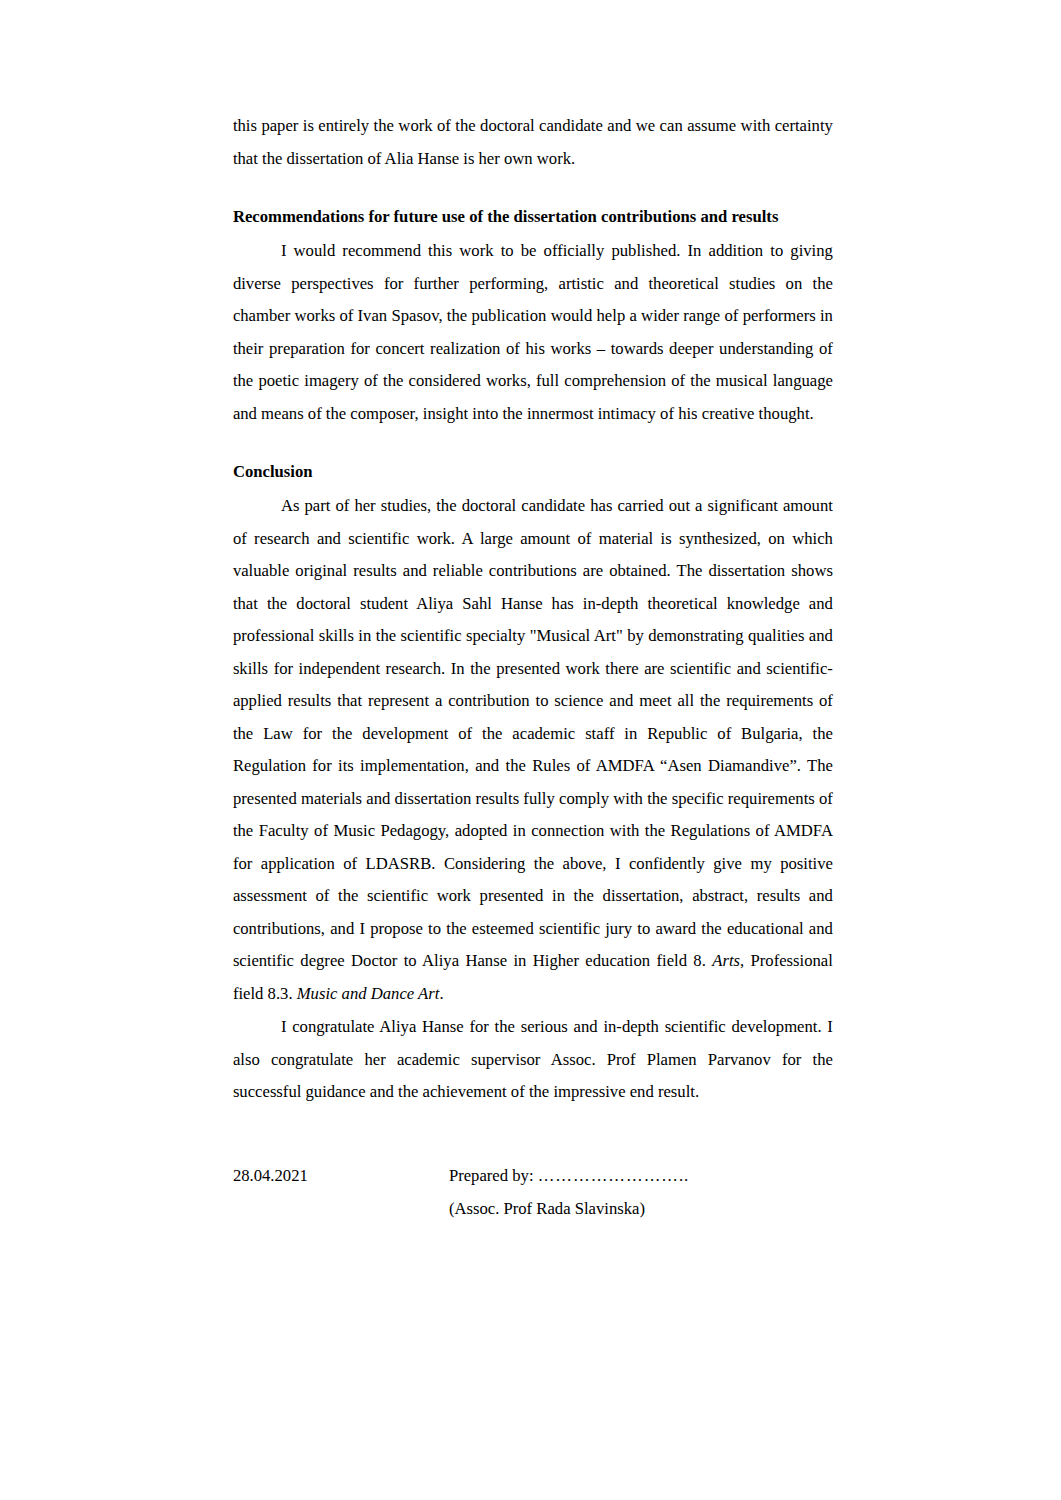this paper is entirely the work of the doctoral candidate and we can assume with certainty that the dissertation of Alia Hanse is her own work.
Recommendations for future use of the dissertation contributions and results
I would recommend this work to be officially published. In addition to giving diverse perspectives for further performing, artistic and theoretical studies on the chamber works of Ivan Spasov, the publication would help a wider range of performers in their preparation for concert realization of his works – towards deeper understanding of the poetic imagery of the considered works, full comprehension of the musical language and means of the composer, insight into the innermost intimacy of his creative thought.
Conclusion
As part of her studies, the doctoral candidate has carried out a significant amount of research and scientific work. A large amount of material is synthesized, on which valuable original results and reliable contributions are obtained. The dissertation shows that the doctoral student Aliya Sahl Hanse has in-depth theoretical knowledge and professional skills in the scientific specialty "Musical Art" by demonstrating qualities and skills for independent research. In the presented work there are scientific and scientific-applied results that represent a contribution to science and meet all the requirements of the Law for the development of the academic staff in Republic of Bulgaria, the Regulation for its implementation, and the Rules of AMDFA “Asen Diamandive”. The presented materials and dissertation results fully comply with the specific requirements of the Faculty of Music Pedagogy, adopted in connection with the Regulations of AMDFA for application of LDASRB. Considering the above, I confidently give my positive assessment of the scientific work presented in the dissertation, abstract, results and contributions, and I propose to the esteemed scientific jury to award the educational and scientific degree Doctor to Aliya Hanse in Higher education field 8. Arts, Professional field 8.3. Music and Dance Art.
I congratulate Aliya Hanse for the serious and in-depth scientific development. I also congratulate her academic supervisor Assoc. Prof Plamen Parvanov for the successful guidance and the achievement of the impressive end result.
| 28.04.2021 | Prepared by: …………………….. |
| | (Assoc. Prof Rada Slavinska) |